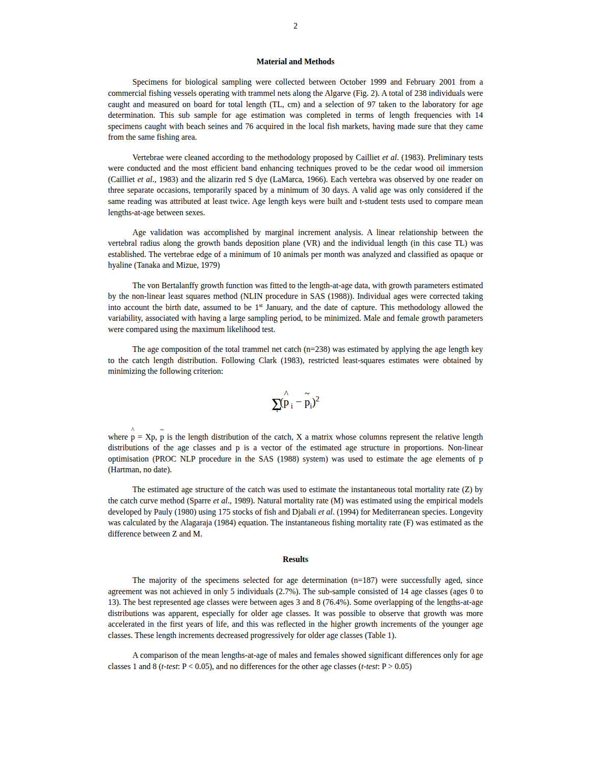2
Material and Methods
Specimens for biological sampling were collected between October 1999 and February 2001 from a commercial fishing vessels operating with trammel nets along the Algarve (Fig. 2). A total of 238 individuals were caught and measured on board for total length (TL, cm) and a selection of 97 taken to the laboratory for age determination. This sub sample for age estimation was completed in terms of length frequencies with 14 specimens caught with beach seines and 76 acquired in the local fish markets, having made sure that they came from the same fishing area.
Vertebrae were cleaned according to the methodology proposed by Cailliet et al. (1983). Preliminary tests were conducted and the most efficient band enhancing techniques proved to be the cedar wood oil immersion (Cailliet et al., 1983) and the alizarin red S dye (LaMarca, 1966). Each vertebra was observed by one reader on three separate occasions, temporarily spaced by a minimum of 30 days. A valid age was only considered if the same reading was attributed at least twice. Age length keys were built and t-student tests used to compare mean lengths-at-age between sexes.
Age validation was accomplished by marginal increment analysis. A linear relationship between the vertebral radius along the growth bands deposition plane (VR) and the individual length (in this case TL) was established. The vertebrae edge of a minimum of 10 animals per month was analyzed and classified as opaque or hyaline (Tanaka and Mizue, 1979)
The von Bertalanffy growth function was fitted to the length-at-age data, with growth parameters estimated by the non-linear least squares method (NLIN procedure in SAS (1988)). Individual ages were corrected taking into account the birth date, assumed to be 1st January, and the date of capture. This methodology allowed the variability, associated with having a large sampling period, to be minimized. Male and female growth parameters were compared using the maximum likelihood test.
The age composition of the total trammel net catch (n=238) was estimated by applying the age length key to the catch length distribution. Following Clark (1983), restricted least-squares estimates were obtained by minimizing the following criterion:
Σi(p i − pi)2
where p = Xp, p is the length distribution of the catch, X a matrix whose columns represent the relative length distributions of the age classes and p is a vector of the estimated age structure in proportions. Non-linear optimisation (PROC NLP procedure in the SAS (1988) system) was used to estimate the age elements of p (Hartman, no date).
The estimated age structure of the catch was used to estimate the instantaneous total mortality rate (Z) by the catch curve method (Sparre et al., 1989). Natural mortality rate (M) was estimated using the empirical models developed by Pauly (1980) using 175 stocks of fish and Djabali et al. (1994) for Mediterranean species. Longevity was calculated by the Alagaraja (1984) equation. The instantaneous fishing mortality rate (F) was estimated as the difference between Z and M.
Results
The majority of the specimens selected for age determination (n=187) were successfully aged, since agreement was not achieved in only 5 individuals (2.7%). The sub-sample consisted of 14 age classes (ages 0 to 13). The best represented age classes were between ages 3 and 8 (76.4%). Some overlapping of the lengths-at-age distributions was apparent, especially for older age classes. It was possible to observe that growth was more accelerated in the first years of life, and this was reflected in the higher growth increments of the younger age classes. These length increments decreased progressively for older age classes (Table 1).
A comparison of the mean lengths-at-age of males and females showed significant differences only for age classes 1 and 8 (t-test: P < 0.05), and no differences for the other age classes (t-test: P > 0.05)